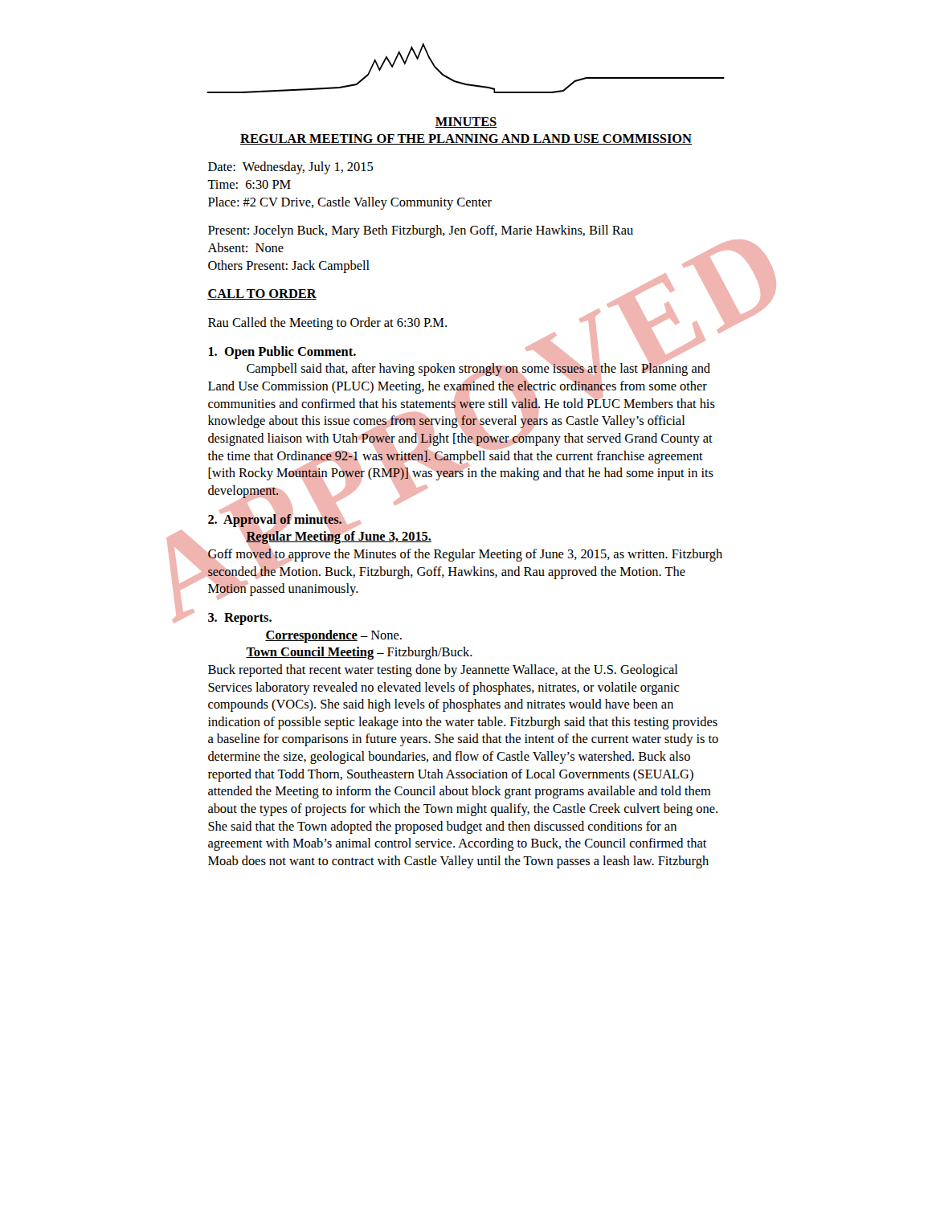APPROVED
MINUTES
REGULAR MEETING OF THE PLANNING AND LAND USE COMMISSION
Date: Wednesday, July 1, 2015
Time: 6:30 PM
Place: #2 CV Drive, Castle Valley Community Center
Present: Jocelyn Buck, Mary Beth Fitzburgh, Jen Goff, Marie Hawkins, Bill Rau
Absent: None
Others Present: Jack Campbell
CALL TO ORDER
Rau Called the Meeting to Order at 6:30 P.M.
1. Open Public Comment.
Campbell said that, after having spoken strongly on some issues at the last Planning and Land Use Commission (PLUC) Meeting, he examined the electric ordinances from some other communities and confirmed that his statements were still valid. He told PLUC Members that his knowledge about this issue comes from serving for several years as Castle Valley’s official designated liaison with Utah Power and Light [the power company that served Grand County at the time that Ordinance 92-1 was written]. Campbell said that the current franchise agreement [with Rocky Mountain Power (RMP)] was years in the making and that he had some input in its development.
2. Approval of minutes.
Regular Meeting of June 3, 2015.
Goff moved to approve the Minutes of the Regular Meeting of June 3, 2015, as written. Fitzburgh seconded the Motion. Buck, Fitzburgh, Goff, Hawkins, and Rau approved the Motion. The Motion passed unanimously.
3. Reports.
Correspondence – None.
Town Council Meeting – Fitzburgh/Buck.
Buck reported that recent water testing done by Jeannette Wallace, at the U.S. Geological Services laboratory revealed no elevated levels of phosphates, nitrates, or volatile organic compounds (VOCs). She said high levels of phosphates and nitrates would have been an indication of possible septic leakage into the water table. Fitzburgh said that this testing provides a baseline for comparisons in future years. She said that the intent of the current water study is to determine the size, geological boundaries, and flow of Castle Valley’s watershed. Buck also reported that Todd Thorn, Southeastern Utah Association of Local Governments (SEUALG) attended the Meeting to inform the Council about block grant programs available and told them about the types of projects for which the Town might qualify, the Castle Creek culvert being one. She said that the Town adopted the proposed budget and then discussed conditions for an agreement with Moab’s animal control service. According to Buck, the Council confirmed that Moab does not want to contract with Castle Valley until the Town passes a leash law. Fitzburgh